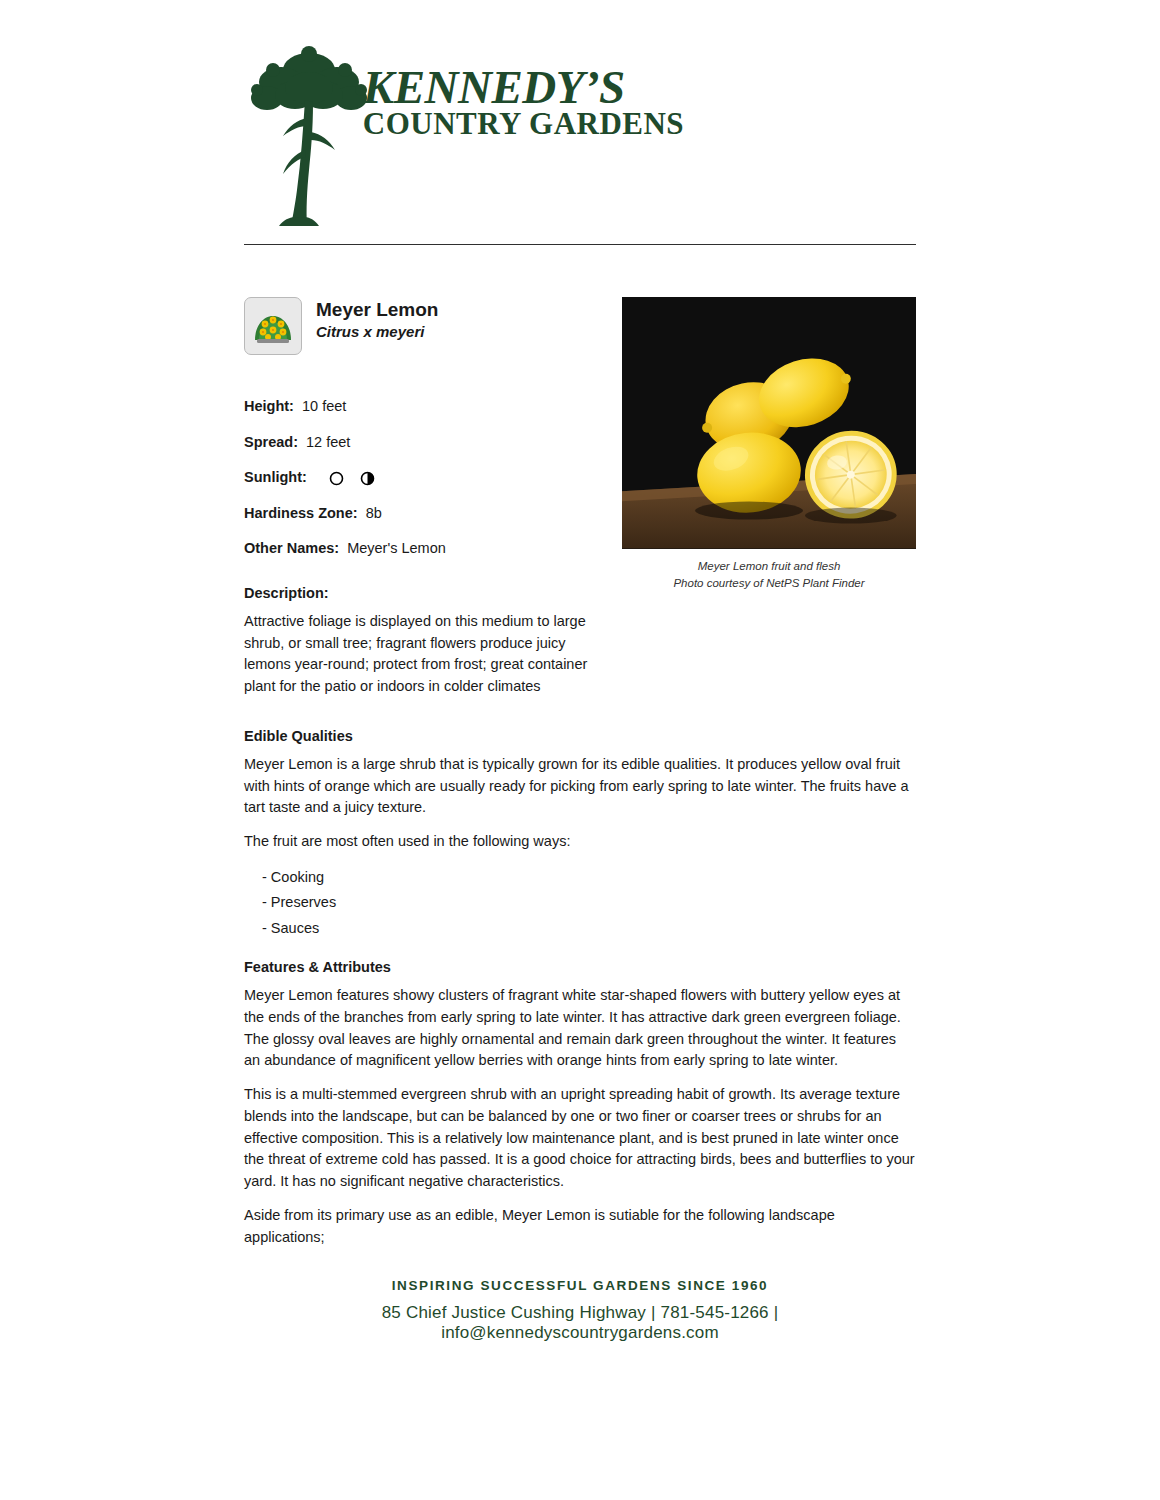KENNEDY’S
COUNTRY GARDENS
Meyer Lemon
Citrus x meyeri
Height: 10 feet
Spread: 12 feet
Sunlight:
Hardiness Zone: 8b
Other Names: Meyer's Lemon
Description:
Attractive foliage is displayed on this medium to large shrub, or small tree; fragrant flowers produce juicy lemons year-round; protect from frost; great container plant for the patio or indoors in colder climates
Meyer Lemon fruit and flesh
Photo courtesy of NetPS Plant Finder
Edible Qualities
Meyer Lemon is a large shrub that is typically grown for its edible qualities. It produces yellow oval fruit with hints of orange which are usually ready for picking from early spring to late winter. The fruits have a tart taste and a juicy texture.
The fruit are most often used in the following ways:
Cooking
Preserves
Sauces
Features & Attributes
Meyer Lemon features showy clusters of fragrant white star-shaped flowers with buttery yellow eyes at the ends of the branches from early spring to late winter. It has attractive dark green evergreen foliage. The glossy oval leaves are highly ornamental and remain dark green throughout the winter. It features an abundance of magnificent yellow berries with orange hints from early spring to late winter.
This is a multi-stemmed evergreen shrub with an upright spreading habit of growth. Its average texture blends into the landscape, but can be balanced by one or two finer or coarser trees or shrubs for an effective composition. This is a relatively low maintenance plant, and is best pruned in late winter once the threat of extreme cold has passed. It is a good choice for attracting birds, bees and butterflies to your yard. It has no significant negative characteristics.
Aside from its primary use as an edible, Meyer Lemon is sutiable for the following landscape applications;
INSPIRING SUCCESSFUL GARDENS SINCE 1960
85 Chief Justice Cushing Highway | 781-545-1266 | info@kennedyscountrygardens.com